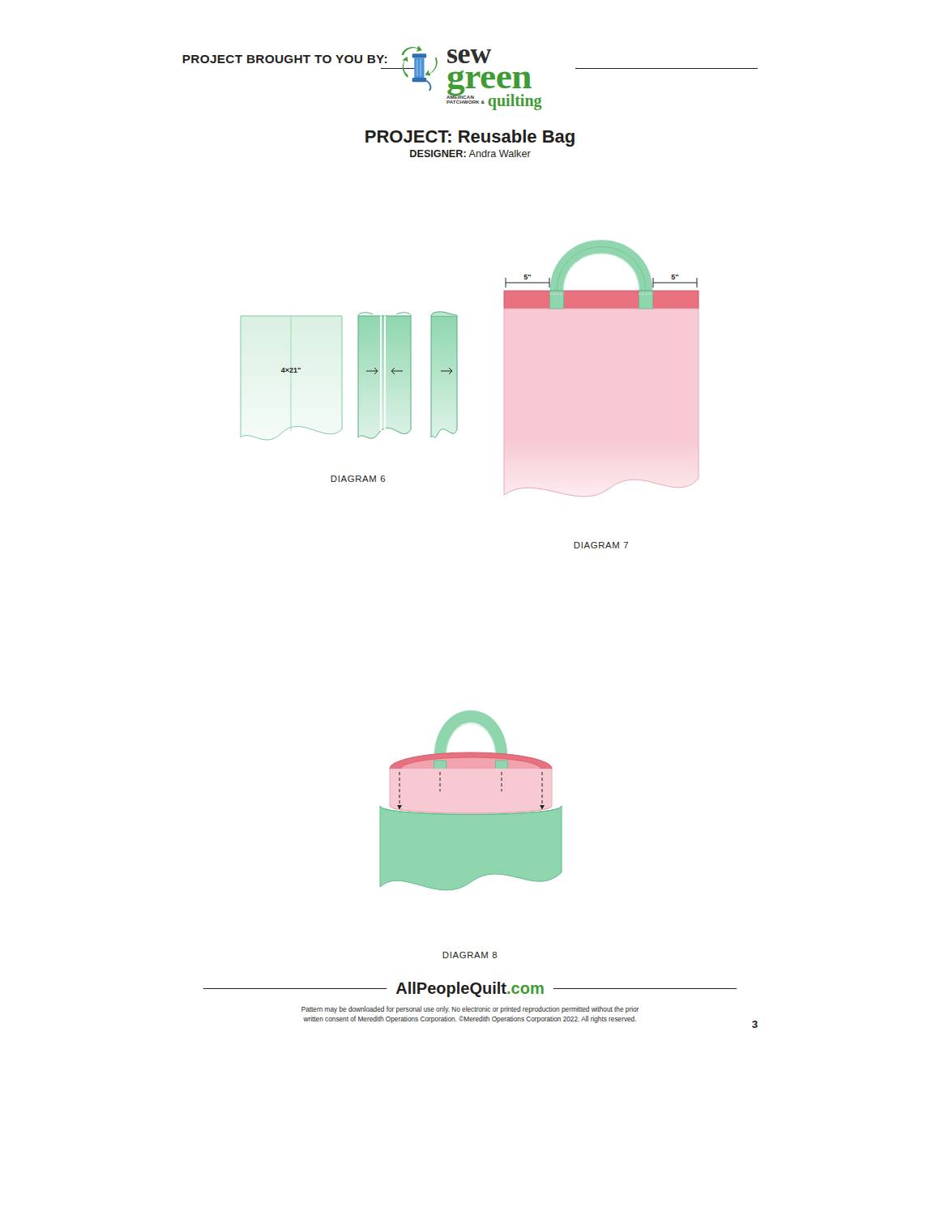PROJECT BROUGHT TO YOU BY:
sew green American
Patchwork & quilting
PROJECT: Reusable Bag
DESIGNER: Andra Walker
4×21"
DIAGRAM 6
5" 5"
DIAGRAM 7
DIAGRAM 8
AllPeopleQuilt.com
Pattern may be downloaded for personal use only. No electronic or printed reproduction permitted without the prior
written consent of Meredith Operations Corporation. ©Meredith Operations Corporation 2022. All rights reserved.
3